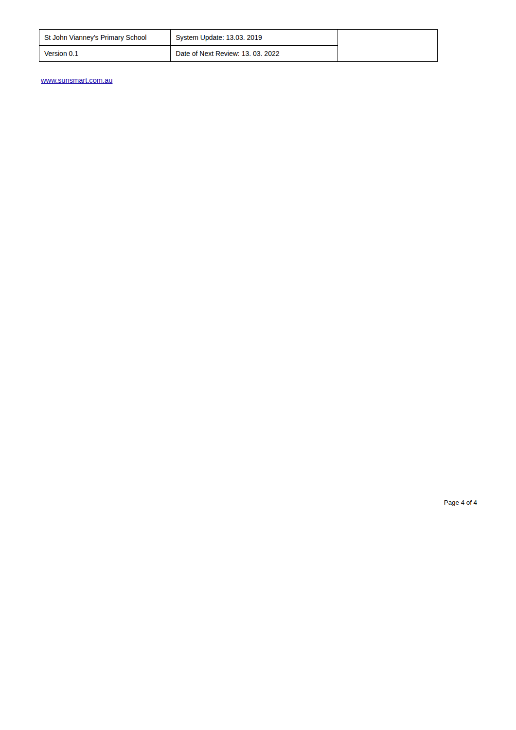| St John Vianney’s Primary School | System Update: 13.03. 2019 | |
| Version 0.1 | Date of Next Review: 13. 03. 2022 |
www.sunsmart.com.au
Page 4 of 4